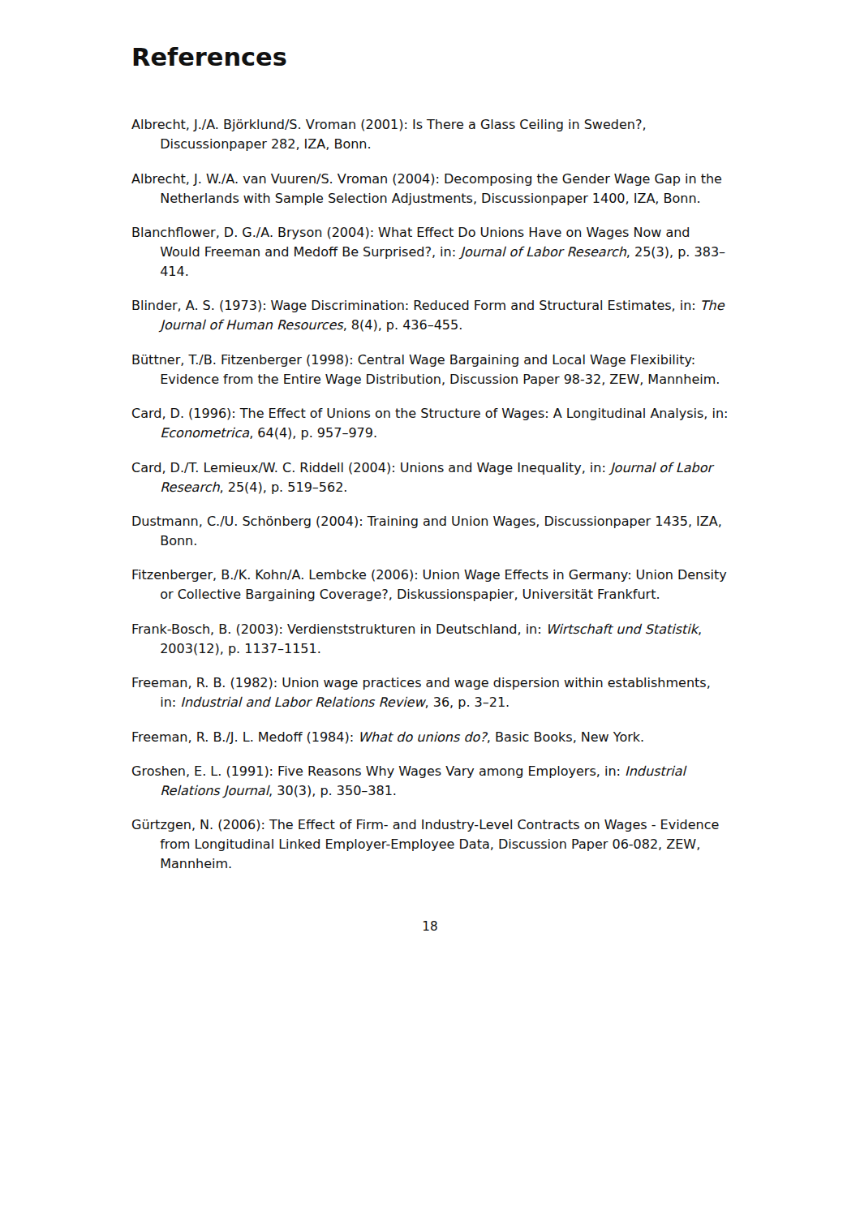References
Albrecht, J./A. Björklund/S. Vroman (2001): Is There a Glass Ceiling in Sweden?, Discussionpaper 282, IZA, Bonn.
Albrecht, J. W./A. van Vuuren/S. Vroman (2004): Decomposing the Gender Wage Gap in the Netherlands with Sample Selection Adjustments, Discussionpaper 1400, IZA, Bonn.
Blanchflower, D. G./A. Bryson (2004): What Effect Do Unions Have on Wages Now and Would Freeman and Medoff Be Surprised?, in: Journal of Labor Research, 25(3), p. 383–414.
Blinder, A. S. (1973): Wage Discrimination: Reduced Form and Structural Estimates, in: The Journal of Human Resources, 8(4), p. 436–455.
Büttner, T./B. Fitzenberger (1998): Central Wage Bargaining and Local Wage Flexibility: Evidence from the Entire Wage Distribution, Discussion Paper 98-32, ZEW, Mannheim.
Card, D. (1996): The Effect of Unions on the Structure of Wages: A Longitudinal Analysis, in: Econometrica, 64(4), p. 957–979.
Card, D./T. Lemieux/W. C. Riddell (2004): Unions and Wage Inequality, in: Journal of Labor Research, 25(4), p. 519–562.
Dustmann, C./U. Schönberg (2004): Training and Union Wages, Discussionpaper 1435, IZA, Bonn.
Fitzenberger, B./K. Kohn/A. Lembcke (2006): Union Wage Effects in Germany: Union Density or Collective Bargaining Coverage?, Diskussionspapier, Universität Frankfurt.
Frank-Bosch, B. (2003): Verdienststrukturen in Deutschland, in: Wirtschaft und Statistik, 2003(12), p. 1137–1151.
Freeman, R. B. (1982): Union wage practices and wage dispersion within establishments, in: Industrial and Labor Relations Review, 36, p. 3–21.
Freeman, R. B./J. L. Medoff (1984): What do unions do?, Basic Books, New York.
Groshen, E. L. (1991): Five Reasons Why Wages Vary among Employers, in: Industrial Relations Journal, 30(3), p. 350–381.
Gürtzgen, N. (2006): The Effect of Firm- and Industry-Level Contracts on Wages - Evidence from Longitudinal Linked Employer-Employee Data, Discussion Paper 06-082, ZEW, Mannheim.
18